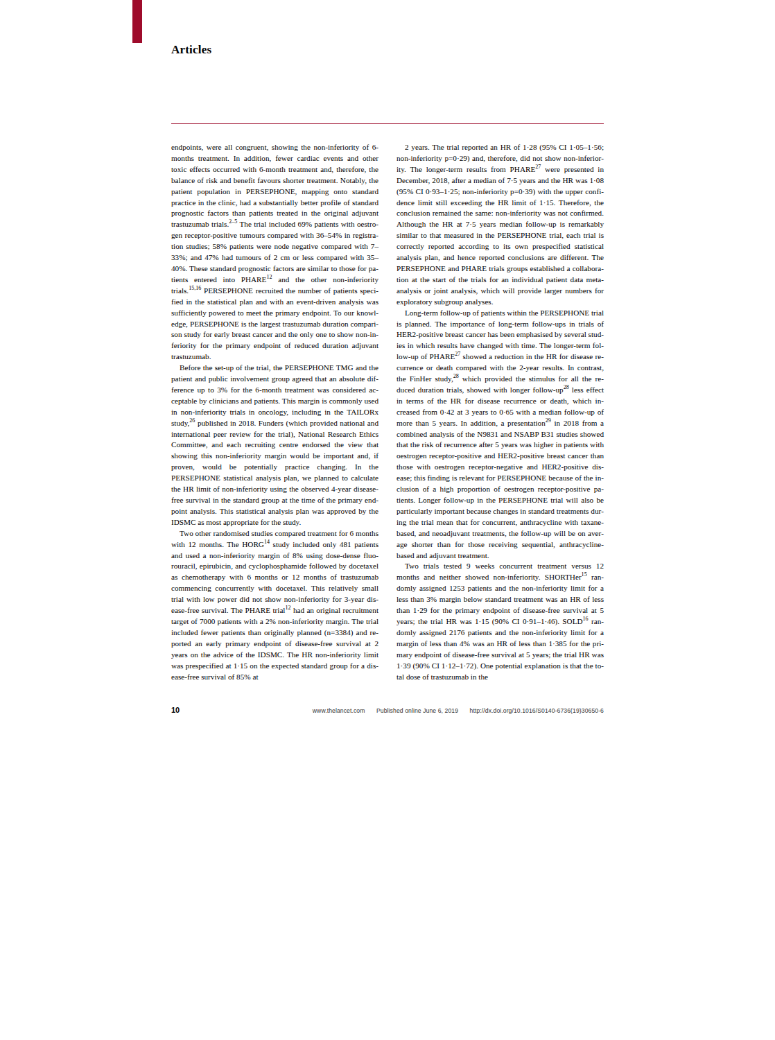Articles
endpoints, were all congruent, showing the non-inferiority of 6-months treatment. In addition, fewer cardiac events and other toxic effects occurred with 6-month treatment and, therefore, the balance of risk and benefit favours shorter treatment. Notably, the patient population in PERSEPHONE, mapping onto standard practice in the clinic, had a substantially better profile of standard prognostic factors than patients treated in the original adjuvant trastuzumab trials.2–5 The trial included 69% patients with oestrogen receptor-positive tumours compared with 36–54% in registration studies; 58% patients were node negative compared with 7–33%; and 47% had tumours of 2 cm or less compared with 35–40%. These standard prognostic factors are similar to those for patients entered into PHARE12 and the other non-inferiority trials.15,16 PERSEPHONE recruited the number of patients specified in the statistical plan and with an event-driven analysis was sufficiently powered to meet the primary endpoint. To our knowledge, PERSEPHONE is the largest trastuzumab duration comparison study for early breast cancer and the only one to show non-inferiority for the primary endpoint of reduced duration adjuvant trastuzumab.
Before the set-up of the trial, the PERSEPHONE TMG and the patient and public involvement group agreed that an absolute difference up to 3% for the 6-month treatment was considered acceptable by clinicians and patients. This margin is commonly used in non-inferiority trials in oncology, including in the TAILORx study,26 published in 2018. Funders (which provided national and international peer review for the trial), National Research Ethics Committee, and each recruiting centre endorsed the view that showing this non-inferiority margin would be important and, if proven, would be potentially practice changing. In the PERSEPHONE statistical analysis plan, we planned to calculate the HR limit of non-inferiority using the observed 4-year disease-free survival in the standard group at the time of the primary endpoint analysis. This statistical analysis plan was approved by the IDSMC as most appropriate for the study.
Two other randomised studies compared treatment for 6 months with 12 months. The HORG14 study included only 481 patients and used a non-inferiority margin of 8% using dose-dense fluorouracil, epirubicin, and cyclophosphamide followed by docetaxel as chemotherapy with 6 months or 12 months of trastuzumab commencing concurrently with docetaxel. This relatively small trial with low power did not show non-inferiority for 3-year disease-free survival. The PHARE trial12 had an original recruitment target of 7000 patients with a 2% non-inferiority margin. The trial included fewer patients than originally planned (n=3384) and reported an early primary endpoint of disease-free survival at 2 years on the advice of the IDSMC. The HR non-inferiority limit was prespecified at 1·15 on the expected standard group for a disease-free survival of 85% at
2 years. The trial reported an HR of 1·28 (95% CI 1·05–1·56; non-inferiority p=0·29) and, therefore, did not show non-inferiority. The longer-term results from PHARE27 were presented in December, 2018, after a median of 7·5 years and the HR was 1·08 (95% CI 0·93–1·25; non-inferiority p=0·39) with the upper confidence limit still exceeding the HR limit of 1·15. Therefore, the conclusion remained the same: non-inferiority was not confirmed. Although the HR at 7·5 years median follow-up is remarkably similar to that measured in the PERSEPHONE trial, each trial is correctly reported according to its own prespecified statistical analysis plan, and hence reported conclusions are different. The PERSEPHONE and PHARE trials groups established a collaboration at the start of the trials for an individual patient data meta-analysis or joint analysis, which will provide larger numbers for exploratory subgroup analyses.
Long-term follow-up of patients within the PERSEPHONE trial is planned. The importance of long-term follow-ups in trials of HER2-positive breast cancer has been emphasised by several studies in which results have changed with time. The longer-term follow-up of PHARE27 showed a reduction in the HR for disease recurrence or death compared with the 2-year results. In contrast, the FinHer study,28 which provided the stimulus for all the reduced duration trials, showed with longer follow-up28 less effect in terms of the HR for disease recurrence or death, which increased from 0·42 at 3 years to 0·65 with a median follow-up of more than 5 years. In addition, a presentation29 in 2018 from a combined analysis of the N9831 and NSABP B31 studies showed that the risk of recurrence after 5 years was higher in patients with oestrogen receptor-positive and HER2-positive breast cancer than those with oestrogen receptor-negative and HER2-positive disease; this finding is relevant for PERSEPHONE because of the inclusion of a high proportion of oestrogen receptor-positive patients. Longer follow-up in the PERSEPHONE trial will also be particularly important because changes in standard treatments during the trial mean that for concurrent, anthracycline with taxane-based, and neoadjuvant treatments, the follow-up will be on average shorter than for those receiving sequential, anthracycline-based and adjuvant treatment.
Two trials tested 9 weeks concurrent treatment versus 12 months and neither showed non-inferiority. SHORTHer15 randomly assigned 1253 patients and the non-inferiority limit for a less than 3% margin below standard treatment was an HR of less than 1·29 for the primary endpoint of disease-free survival at 5 years; the trial HR was 1·15 (90% CI 0·91–1·46). SOLD16 randomly assigned 2176 patients and the non-inferiority limit for a margin of less than 4% was an HR of less than 1·385 for the primary endpoint of disease-free survival at 5 years; the trial HR was 1·39 (90% CI 1·12–1·72). One potential explanation is that the total dose of trastuzumab in the
10 www.thelancet.com Published online June 6, 2019 http://dx.doi.org/10.1016/S0140-6736(19)30650-6